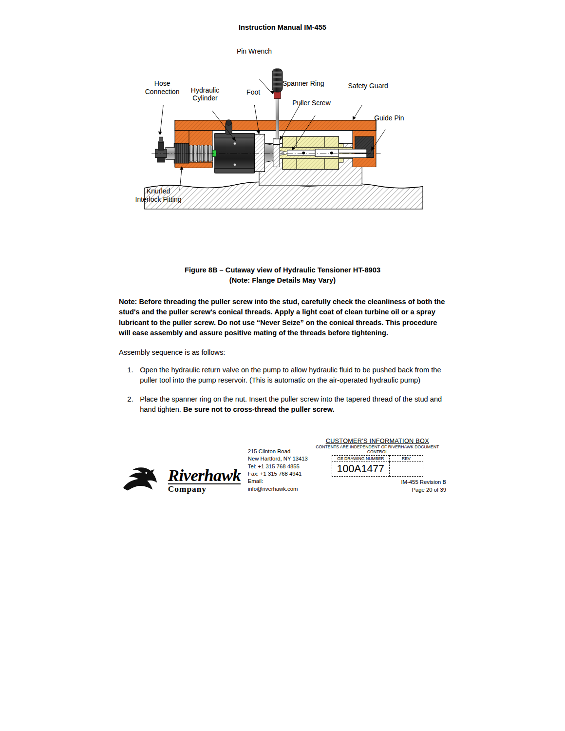Instruction Manual IM-455
Pin Wrench
Hose
Connection
Hydraulic
Cylinder
Foot
Spanner Ring
Puller Screw
Safety Guard
Guide Pin
Knurled
Interlock Fitting
Figure 8B – Cutaway view of Hydraulic Tensioner HT-8903
(Note: Flange Details May Vary)
Note: Before threading the puller screw into the stud, carefully check the cleanliness of both the stud's and the puller screw's conical threads. Apply a light coat of clean turbine oil or a spray lubricant to the puller screw. Do not use “Never Seize” on the conical threads. This procedure will ease assembly and assure positive mating of the threads before tightening.
Assembly sequence is as follows:
Open the hydraulic return valve on the pump to allow hydraulic fluid to be pushed back from the puller tool into the pump reservoir. (This is automatic on the air-operated hydraulic pump)
Place the spanner ring on the nut. Insert the puller screw into the tapered thread of the stud and hand tighten. Be sure not to cross-thread the puller screw.
Riverhawk
Company
215 Clinton Road
New Hartford, NY 13413
Tel: +1 315 768 4855
Fax: +1 315 768 4941
Email: info@riverhawk.com
CUSTOMER'S INFORMATION BOX
CONTENTS ARE INDEPENDENT OF RIVERHAWK DOCUMENT CONTROL
| GE DRAWING NUMBER | REV |
| --- | --- |
| 100A1477 | |
IM-455 Revision B
Page 20 of 39